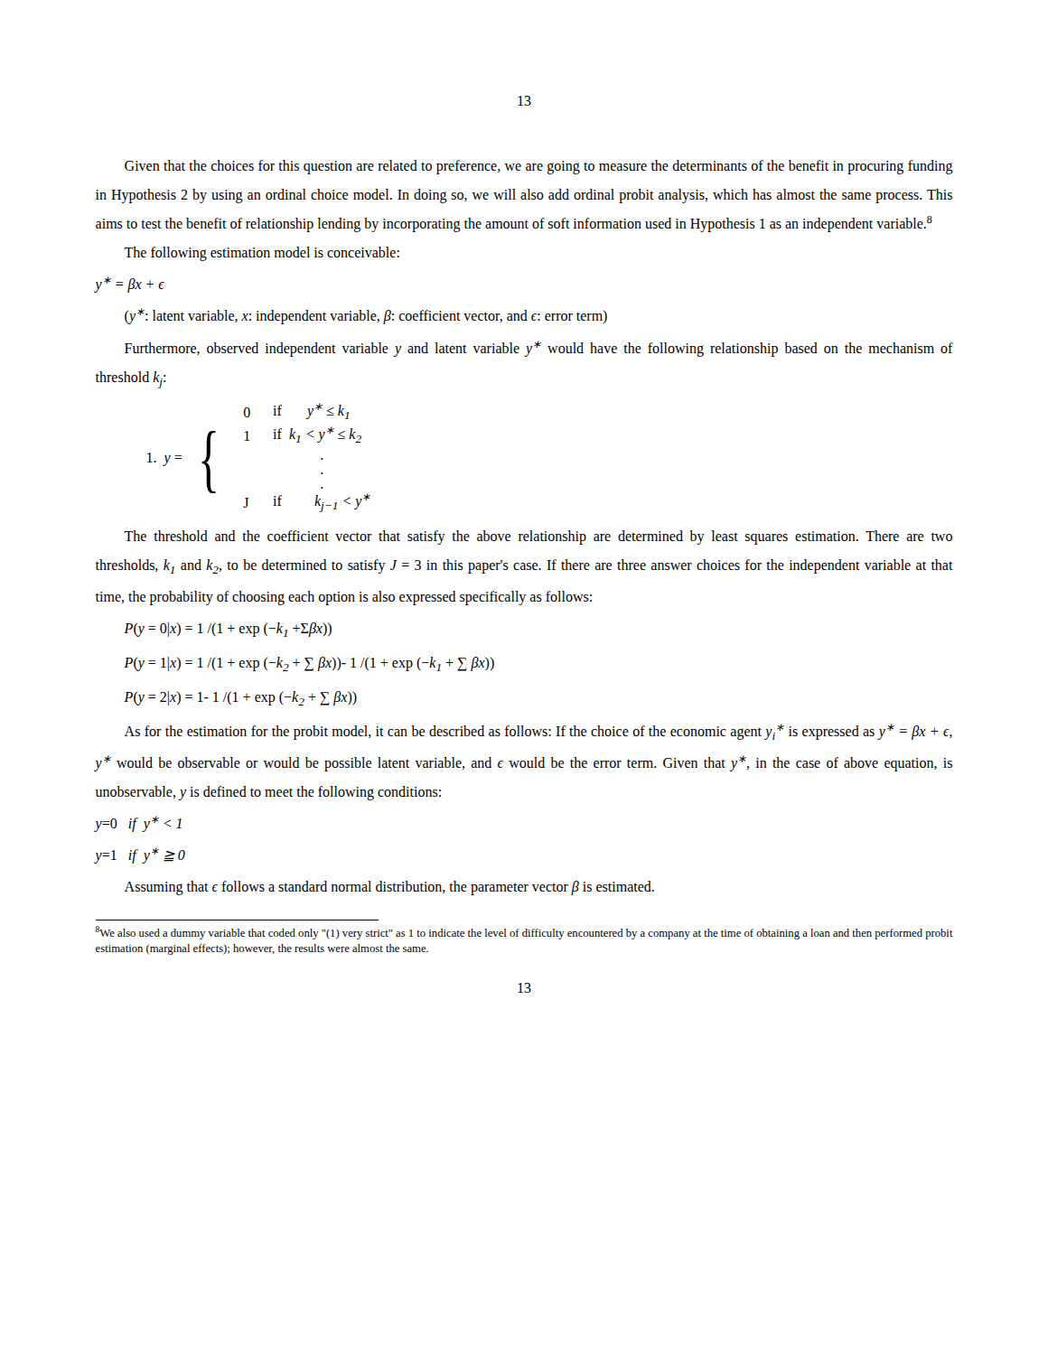13
Given that the choices for this question are related to preference, we are going to measure the determinants of the benefit in procuring funding in Hypothesis 2 by using an ordinal choice model. In doing so, we will also add ordinal probit analysis, which has almost the same process. This aims to test the benefit of relationship lending by incorporating the amount of soft information used in Hypothesis 1 as an independent variable.8
The following estimation model is conceivable:
y∗ = βx + ϵ
(y∗: latent variable, x: independent variable, β: coefficient vector, and ϵ: error term)
Furthermore, observed independent variable y and latent variable y∗ would have the following relationship based on the mechanism of threshold kj:
1. y = {
| 0 | if y ∗ ≤ k 1 |
| 1 | if k 1 < y ∗ ≤ k 2 |
| | . |
| | . |
| | . |
| J | if k j−1 < y ∗ |
The threshold and the coefficient vector that satisfy the above relationship are determined by least squares estimation. There are two thresholds, k1 and k2, to be determined to satisfy J = 3 in this paper's case. If there are three answer choices for the independent variable at that time, the probability of choosing each option is also expressed specifically as follows:
P(y = 0|x) = 1 /(1 + exp (−k1 +Σβx))
P(y = 1|x) = 1 /(1 + exp (−k2 + ∑ βx))- 1 /(1 + exp (−k1 + ∑ βx))
P(y = 2|x) = 1- 1 /(1 + exp (−k2 + ∑ βx))
As for the estimation for the probit model, it can be described as follows: If the choice of the economic agent yi∗ is expressed as y∗ = βx + ϵ, y∗ would be observable or would be possible latent variable, and ϵ would be the error term. Given that y∗, in the case of above equation, is unobservable, y is defined to meet the following conditions:
y=0 if y∗ < 1
y=1 if y∗ ≧ 0
Assuming that ϵ follows a standard normal distribution, the parameter vector β is estimated.
8We also used a dummy variable that coded only "(1) very strict" as 1 to indicate the level of difficulty encountered by a company at the time of obtaining a loan and then performed probit estimation (marginal effects); however, the results were almost the same.
13